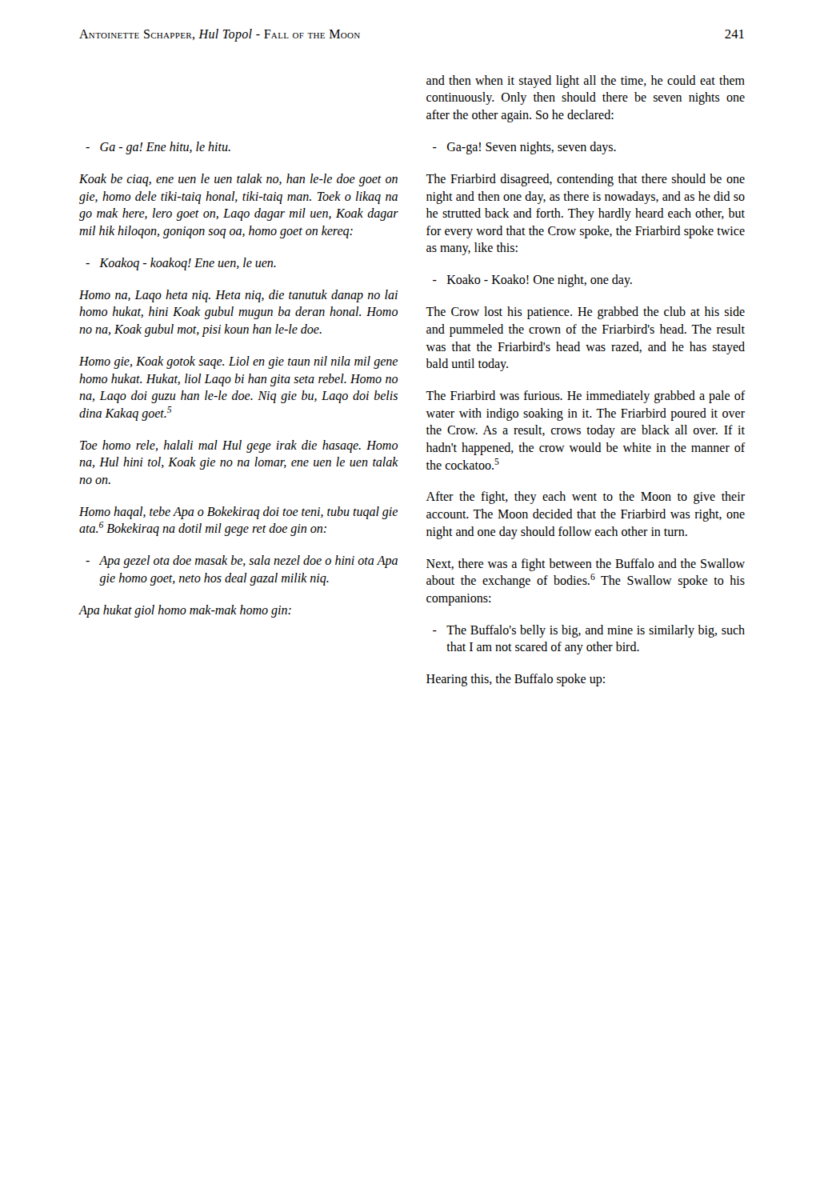Antoinette Schapper, Hul Topol - Fall of the Moon
241
and then when it stayed light all the time, he could eat them continuously. Only then should there be seven nights one after the other again. So he declared:
Ga - ga! Ene hitu, le hitu.
Koak be ciaq, ene uen le uen talak no, han le-le doe goet on gie, homo dele tiki-taiq honal, tiki-taiq man. Toek o likaq na go mak here, lero goet on, Laqo dagar mil uen, Koak dagar mil hik hiloqon, goniqon soq oa, homo goet on kereq:
Koakoq - koakoq! Ene uen, le uen.
Homo na, Laqo heta niq. Heta niq, die tanutuk danap no lai homo hukat, hini Koak gubul mugun ba deran honal. Homo no na, Koak gubul mot, pisi koun han le-le doe.
Homo gie, Koak gotok saqe. Liol en gie taun nil nila mil gene homo hukat. Hukat, liol Laqo bi han gita seta rebel. Homo no na, Laqo doi guzu han le-le doe. Niq gie bu, Laqo doi belis dina Kakaq goet.5
Toe homo rele, halali mal Hul gege irak die hasaqe. Homo na, Hul hini tol, Koak gie no na lomar, ene uen le uen talak no on.
Homo haqal, tebe Apa o Bokekiraq doi toe teni, tubu tuqal gie ata.6 Bokekiraq na dotil mil gege ret doe gin on:
Apa gezel ota doe masak be, sala nezel doe o hini ota Apa gie homo goet, neto hos deal gazal milik niq.
Apa hukat giol homo mak-mak homo gin:
and then when it stayed light all the time, he could eat them continuously. Only then should there be seven nights one after the other again. So he declared:
Ga-ga! Seven nights, seven days.
The Friarbird disagreed, contending that there should be one night and then one day, as there is nowadays, and as he did so he strutted back and forth. They hardly heard each other, but for every word that the Crow spoke, the Friarbird spoke twice as many, like this:
Koako - Koako! One night, one day.
The Crow lost his patience. He grabbed the club at his side and pummeled the crown of the Friarbird's head. The result was that the Friarbird's head was razed, and he has stayed bald until today.
The Friarbird was furious. He immediately grabbed a pale of water with indigo soaking in it. The Friarbird poured it over the Crow. As a result, crows today are black all over. If it hadn't happened, the crow would be white in the manner of the cockatoo.5
After the fight, they each went to the Moon to give their account. The Moon decided that the Friarbird was right, one night and one day should follow each other in turn.
Next, there was a fight between the Buffalo and the Swallow about the exchange of bodies.6 The Swallow spoke to his companions:
The Buffalo's belly is big, and mine is similarly big, such that I am not scared of any other bird.
Hearing this, the Buffalo spoke up: